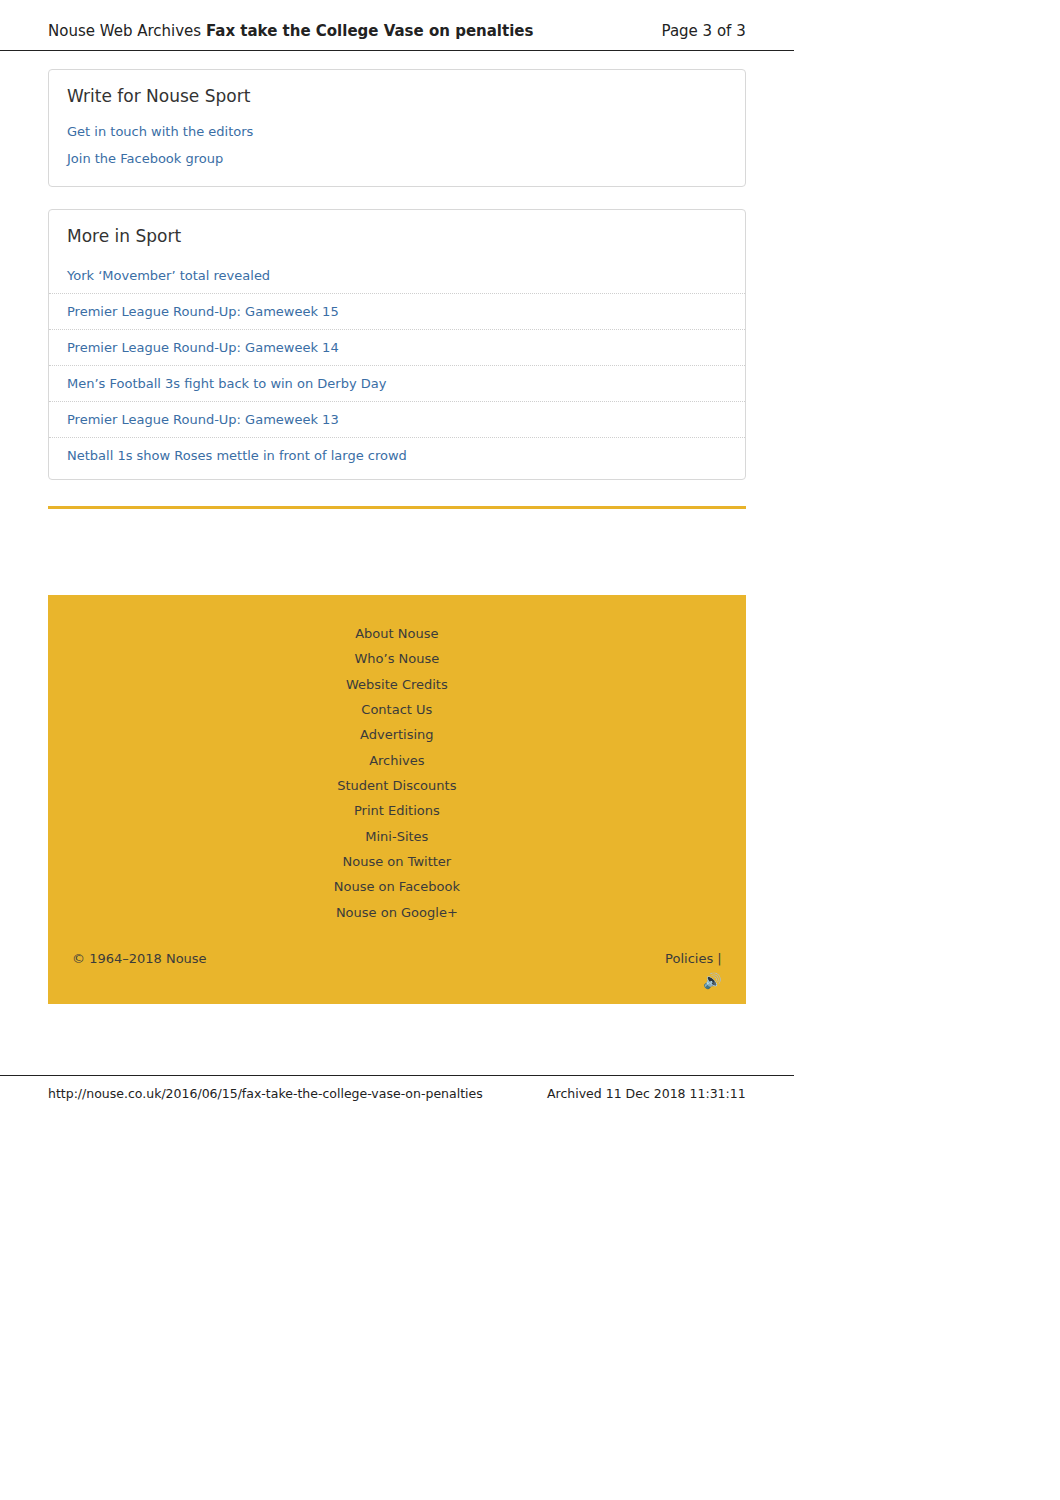Nouse Web Archives Fax take the College Vase on penalties
Page 3 of 3
Write for Nouse Sport
Get in touch with the editors Join the Facebook group
More in Sport
York ‘Movember’ total revealed Premier League Round-Up: Gameweek 15 Premier League Round-Up: Gameweek 14 Men’s Football 3s fight back to win on Derby Day Premier League Round-Up: Gameweek 13 Netball 1s show Roses mettle in front of large crowd
About Nouse Who’s Nouse Website Credits Contact Us Advertising Archives Student Discounts Print Editions Mini-Sites Nouse on Twitter Nouse on Facebook Nouse on Google+
© 1964–2018 Nouse
Policies |
🔊
http://nouse.co.uk/2016/06/15/fax-take-the-college-vase-on-penalties
Archived 11 Dec 2018 11:31:11